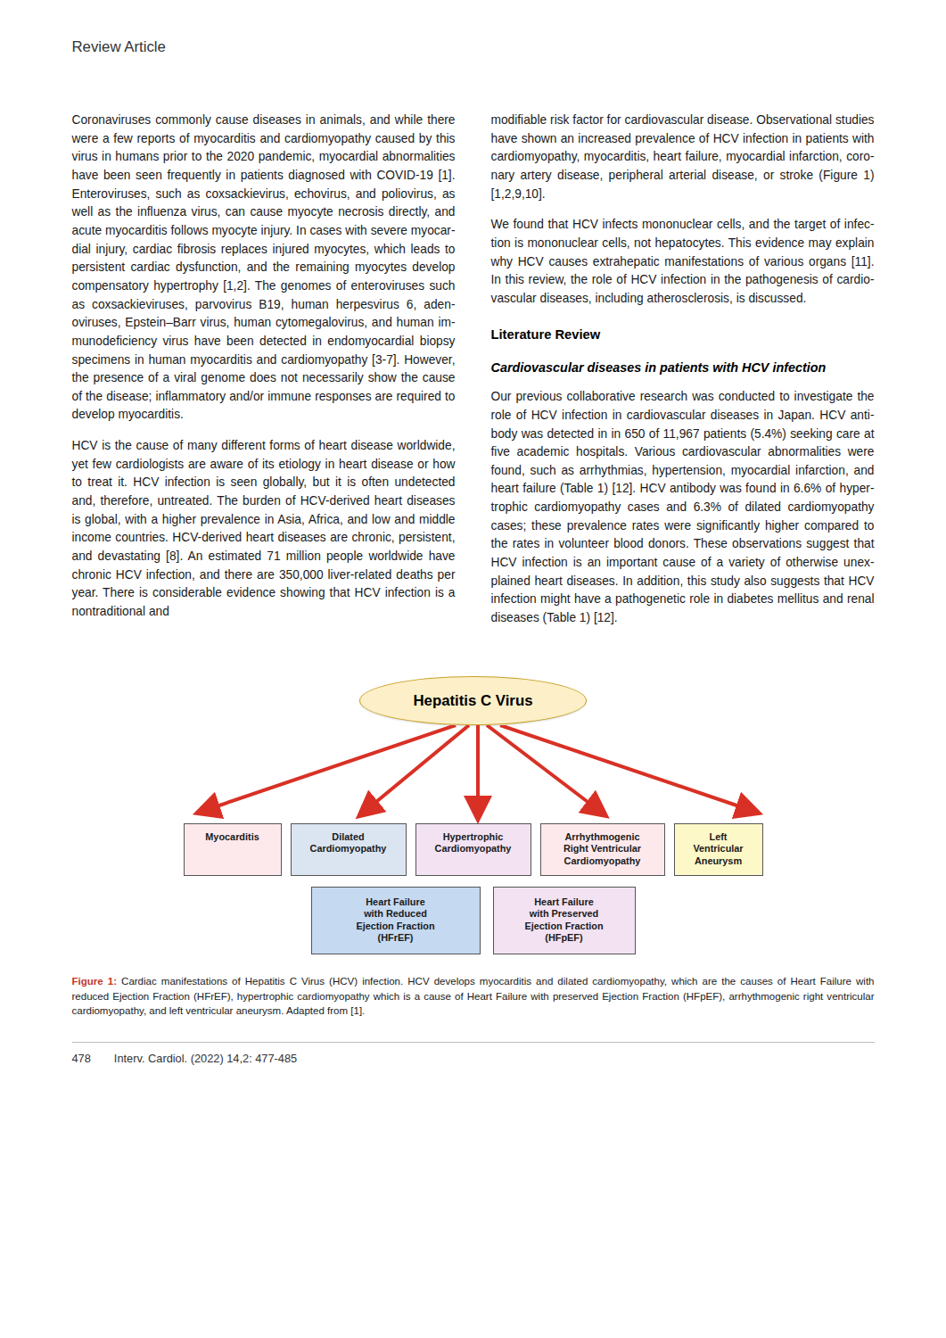Review Article
Coronaviruses commonly cause diseases in animals, and while there were a few reports of myocarditis and cardiomyopathy caused by this virus in humans prior to the 2020 pandemic, myocardial abnormalities have been seen frequently in patients diagnosed with COVID-19 [1]. Enteroviruses, such as coxsackievirus, echovirus, and poliovirus, as well as the influenza virus, can cause myocyte necrosis directly, and acute myocarditis follows myocyte injury. In cases with severe myocardial injury, cardiac fibrosis replaces injured myocytes, which leads to persistent cardiac dysfunction, and the remaining myocytes develop compensatory hypertrophy [1,2]. The genomes of enteroviruses such as coxsackieviruses, parvovirus B19, human herpesvirus 6, adenoviruses, Epstein–Barr virus, human cytomegalovirus, and human immunodeficiency virus have been detected in endomyocardial biopsy specimens in human myocarditis and cardiomyopathy [3-7]. However, the presence of a viral genome does not necessarily show the cause of the disease; inflammatory and/or immune responses are required to develop myocarditis.
HCV is the cause of many different forms of heart disease worldwide, yet few cardiologists are aware of its etiology in heart disease or how to treat it. HCV infection is seen globally, but it is often undetected and, therefore, untreated. The burden of HCV-derived heart diseases is global, with a higher prevalence in Asia, Africa, and low and middle income countries. HCV-derived heart diseases are chronic, persistent, and devastating [8]. An estimated 71 million people worldwide have chronic HCV infection, and there are 350,000 liver-related deaths per year. There is considerable evidence showing that HCV infection is a nontraditional and
modifiable risk factor for cardiovascular disease. Observational studies have shown an increased prevalence of HCV infection in patients with cardiomyopathy, myocarditis, heart failure, myocardial infarction, coronary artery disease, peripheral arterial disease, or stroke (Figure 1) [1,2,9,10].
We found that HCV infects mononuclear cells, and the target of infection is mononuclear cells, not hepatocytes. This evidence may explain why HCV causes extrahepatic manifestations of various organs [11]. In this review, the role of HCV infection in the pathogenesis of cardiovascular diseases, including atherosclerosis, is discussed.
Literature Review
Cardiovascular diseases in patients with HCV infection
Our previous collaborative research was conducted to investigate the role of HCV infection in cardiovascular diseases in Japan. HCV antibody was detected in in 650 of 11,967 patients (5.4%) seeking care at five academic hospitals. Various cardiovascular abnormalities were found, such as arrhythmias, hypertension, myocardial infarction, and heart failure (Table 1) [12]. HCV antibody was found in 6.6% of hypertrophic cardiomyopathy cases and 6.3% of dilated cardiomyopathy cases; these prevalence rates were significantly higher compared to the rates in volunteer blood donors. These observations suggest that HCV infection is an important cause of a variety of otherwise unexplained heart diseases. In addition, this study also suggests that HCV infection might have a pathogenetic role in diabetes mellitus and renal diseases (Table 1) [12].
Hepatitis C Virus
Myocarditis
Dilated
Cardiomyopathy
Hypertrophic
Cardiomyopathy
Arrhythmogenic
Right Ventricular
Cardiomyopathy
Left
Ventricular
Aneurysm
Heart Failure
with Reduced
Ejection Fraction
(HFrEF)
Heart Failure
with Preserved
Ejection Fraction
(HFpEF)
Figure 1: Cardiac manifestations of Hepatitis C Virus (HCV) infection. HCV develops myocarditis and dilated cardiomyopathy, which are the causes of Heart Failure with reduced Ejection Fraction (HFrEF), hypertrophic cardiomyopathy which is a cause of Heart Failure with preserved Ejection Fraction (HFpEF), arrhythmogenic right ventricular cardiomyopathy, and left ventricular aneurysm. Adapted from [1].
478 Interv. Cardiol. (2022) 14,2: 477-485